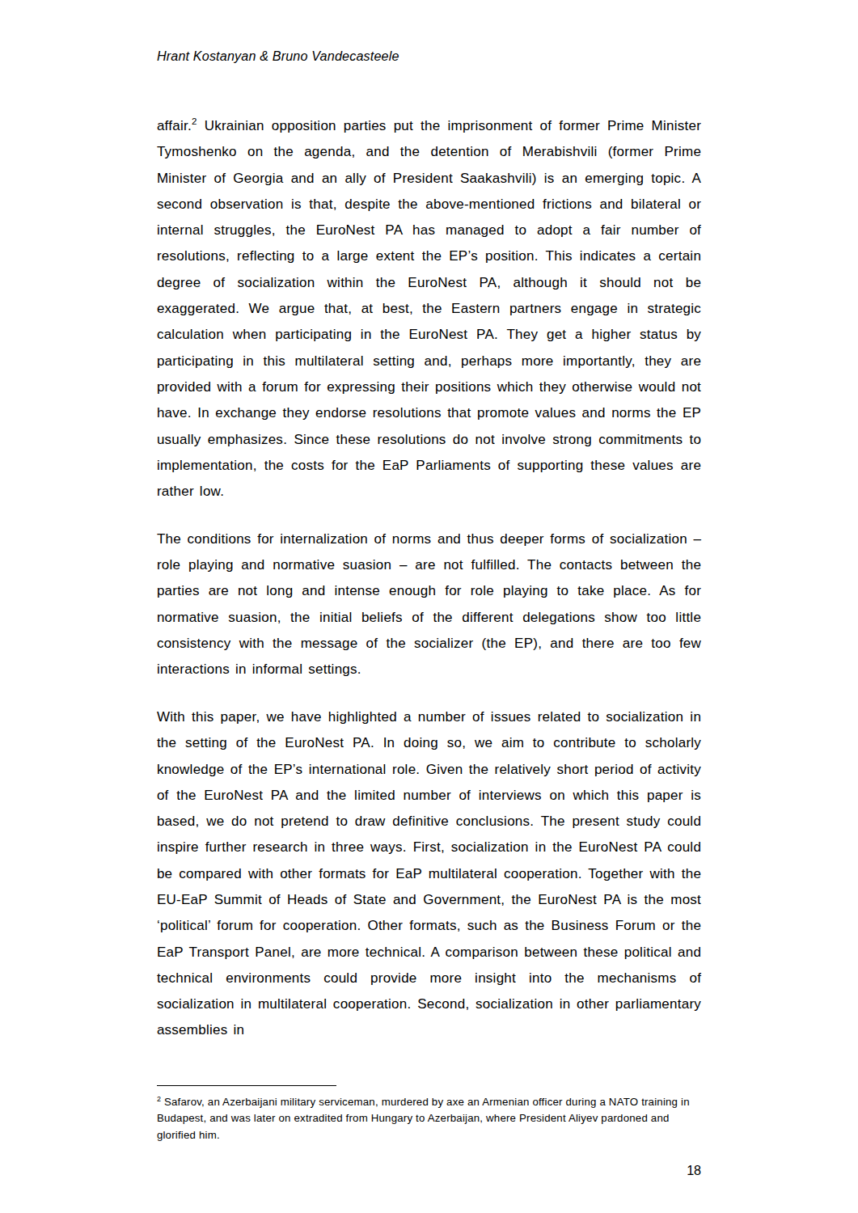Hrant Kostanyan & Bruno Vandecasteele
affair.2 Ukrainian opposition parties put the imprisonment of former Prime Minister Tymoshenko on the agenda, and the detention of Merabishvili (former Prime Minister of Georgia and an ally of President Saakashvili) is an emerging topic. A second observation is that, despite the above-mentioned frictions and bilateral or internal struggles, the EuroNest PA has managed to adopt a fair number of resolutions, reflecting to a large extent the EP’s position. This indicates a certain degree of socialization within the EuroNest PA, although it should not be exaggerated. We argue that, at best, the Eastern partners engage in strategic calculation when participating in the EuroNest PA. They get a higher status by participating in this multilateral setting and, perhaps more importantly, they are provided with a forum for expressing their positions which they otherwise would not have. In exchange they endorse resolutions that promote values and norms the EP usually emphasizes. Since these resolutions do not involve strong commitments to implementation, the costs for the EaP Parliaments of supporting these values are rather low.
The conditions for internalization of norms and thus deeper forms of socialization – role playing and normative suasion – are not fulfilled. The contacts between the parties are not long and intense enough for role playing to take place. As for normative suasion, the initial beliefs of the different delegations show too little consistency with the message of the socializer (the EP), and there are too few interactions in informal settings.
With this paper, we have highlighted a number of issues related to socialization in the setting of the EuroNest PA. In doing so, we aim to contribute to scholarly knowledge of the EP’s international role. Given the relatively short period of activity of the EuroNest PA and the limited number of interviews on which this paper is based, we do not pretend to draw definitive conclusions. The present study could inspire further research in three ways. First, socialization in the EuroNest PA could be compared with other formats for EaP multilateral cooperation. Together with the EU-EaP Summit of Heads of State and Government, the EuroNest PA is the most ‘political’ forum for cooperation. Other formats, such as the Business Forum or the EaP Transport Panel, are more technical. A comparison between these political and technical environments could provide more insight into the mechanisms of socialization in multilateral cooperation. Second, socialization in other parliamentary assemblies in
2 Safarov, an Azerbaijani military serviceman, murdered by axe an Armenian officer during a NATO training in Budapest, and was later on extradited from Hungary to Azerbaijan, where President Aliyev pardoned and glorified him.
18